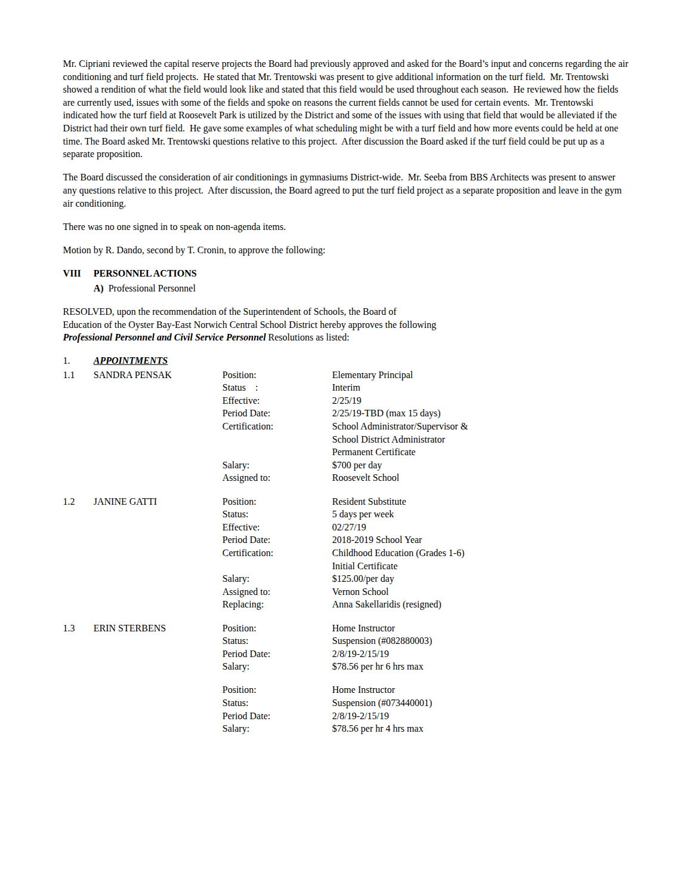Mr. Cipriani reviewed the capital reserve projects the Board had previously approved and asked for the Board’s input and concerns regarding the air conditioning and turf field projects. He stated that Mr. Trentowski was present to give additional information on the turf field. Mr. Trentowski showed a rendition of what the field would look like and stated that this field would be used throughout each season. He reviewed how the fields are currently used, issues with some of the fields and spoke on reasons the current fields cannot be used for certain events. Mr. Trentowski indicated how the turf field at Roosevelt Park is utilized by the District and some of the issues with using that field that would be alleviated if the District had their own turf field. He gave some examples of what scheduling might be with a turf field and how more events could be held at one time. The Board asked Mr. Trentowski questions relative to this project. After discussion the Board asked if the turf field could be put up as a separate proposition.
The Board discussed the consideration of air conditionings in gymnasiums District-wide. Mr. Seeba from BBS Architects was present to answer any questions relative to this project. After discussion, the Board agreed to put the turf field project as a separate proposition and leave in the gym air conditioning.
There was no one signed in to speak on non-agenda items.
Motion by R. Dando, second by T. Cronin, to approve the following:
VIII PERSONNEL ACTIONS
A) Professional Personnel
RESOLVED, upon the recommendation of the Superintendent of Schools, the Board of
Education of the Oyster Bay-East Norwich Central School District hereby approves the following
Professional Personnel and Civil Service Personnel Resolutions as listed:
1. APPOINTMENTS
| 1.1 | SANDRA PENSAK | Position: | Elementary Principal |
| | | Status : | Interim |
| | | Effective: | 2/25/19 |
| | | Period Date: | 2/25/19-TBD (max 15 days) |
| | | Certification: | School Administrator/Supervisor & School District Administrator Permanent Certificate |
| | | Salary: | $700 per day |
| | | Assigned to: | Roosevelt School |
| 1.2 | JANINE GATTI | Position: | Resident Substitute |
| | | Status: | 5 days per week |
| | | Effective: | 02/27/19 |
| | | Period Date: | 2018-2019 School Year |
| | | Certification: | Childhood Education (Grades 1-6) Initial Certificate |
| | | Salary: | $125.00/per day |
| | | Assigned to: | Vernon School |
| | | Replacing: | Anna Sakellaridis (resigned) |
| 1.3 | ERIN STERBENS | Position: | Home Instructor |
| | | Status: | Suspension (#082880003) |
| | | Period Date: | 2/8/19-2/15/19 |
| | | Salary: | $78.56 per hr 6 hrs max |
| | | Position: | Home Instructor |
| | | Status: | Suspension (#073440001) |
| | | Period Date: | 2/8/19-2/15/19 |
| | | Salary: | $78.56 per hr 4 hrs max |